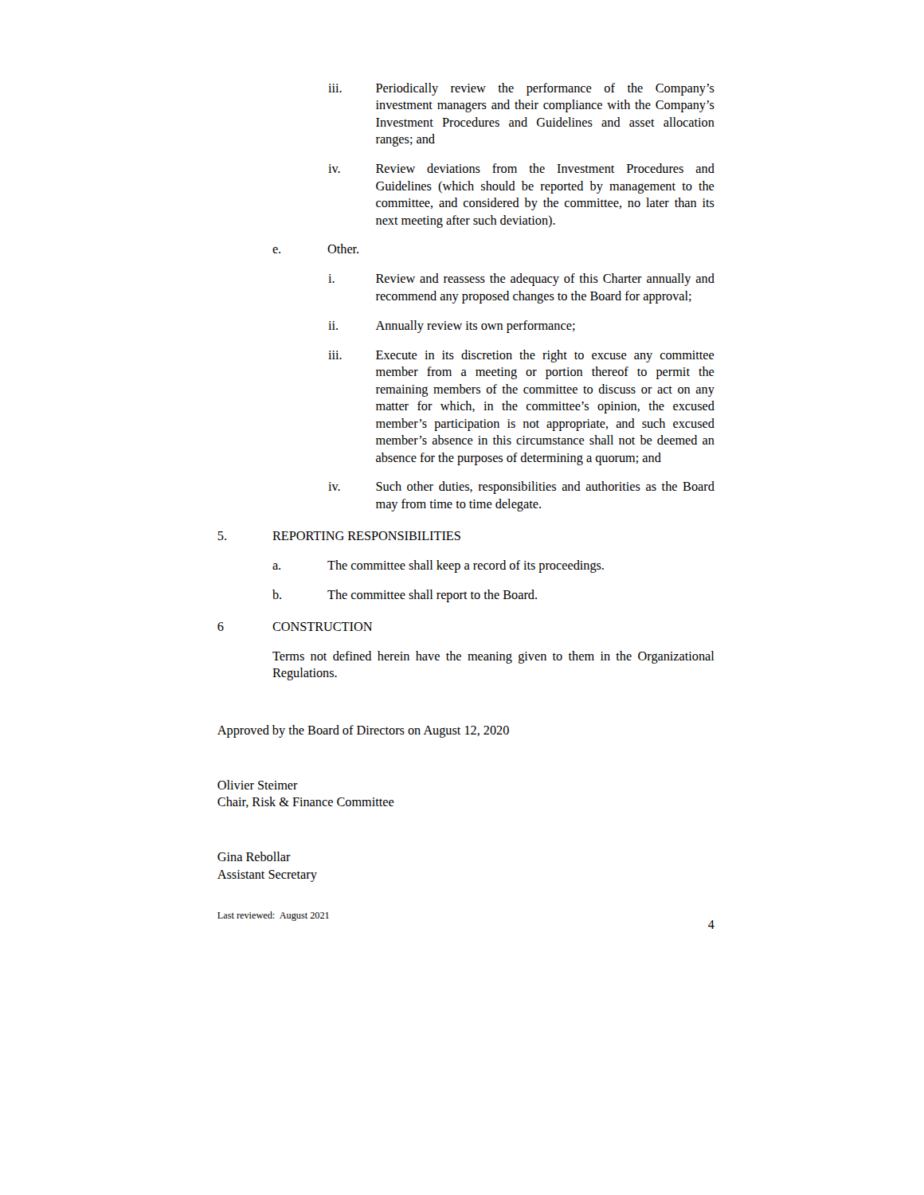iii.
Periodically review the performance of the Company’s investment managers and their compliance with the Company’s Investment Procedures and Guidelines and asset allocation ranges; and
iv.
Review deviations from the Investment Procedures and Guidelines (which should be reported by management to the committee, and considered by the committee, no later than its next meeting after such deviation).
e.
Other.
i.
Review and reassess the adequacy of this Charter annually and recommend any proposed changes to the Board for approval;
ii.
Annually review its own performance;
iii.
Execute in its discretion the right to excuse any committee member from a meeting or portion thereof to permit the remaining members of the committee to discuss or act on any matter for which, in the committee’s opinion, the excused member’s participation is not appropriate, and such excused member’s absence in this circumstance shall not be deemed an absence for the purposes of determining a quorum; and
iv.
Such other duties, responsibilities and authorities as the Board may from time to time delegate.
5.
REPORTING RESPONSIBILITIES
a.
The committee shall keep a record of its proceedings.
b.
The committee shall report to the Board.
6
CONSTRUCTION
Terms not defined herein have the meaning given to them in the Organizational Regulations.
Approved by the Board of Directors on August 12, 2020
Olivier Steimer Chair, Risk & Finance Committee
Gina Rebollar Assistant Secretary
Last reviewed: August 2021
4